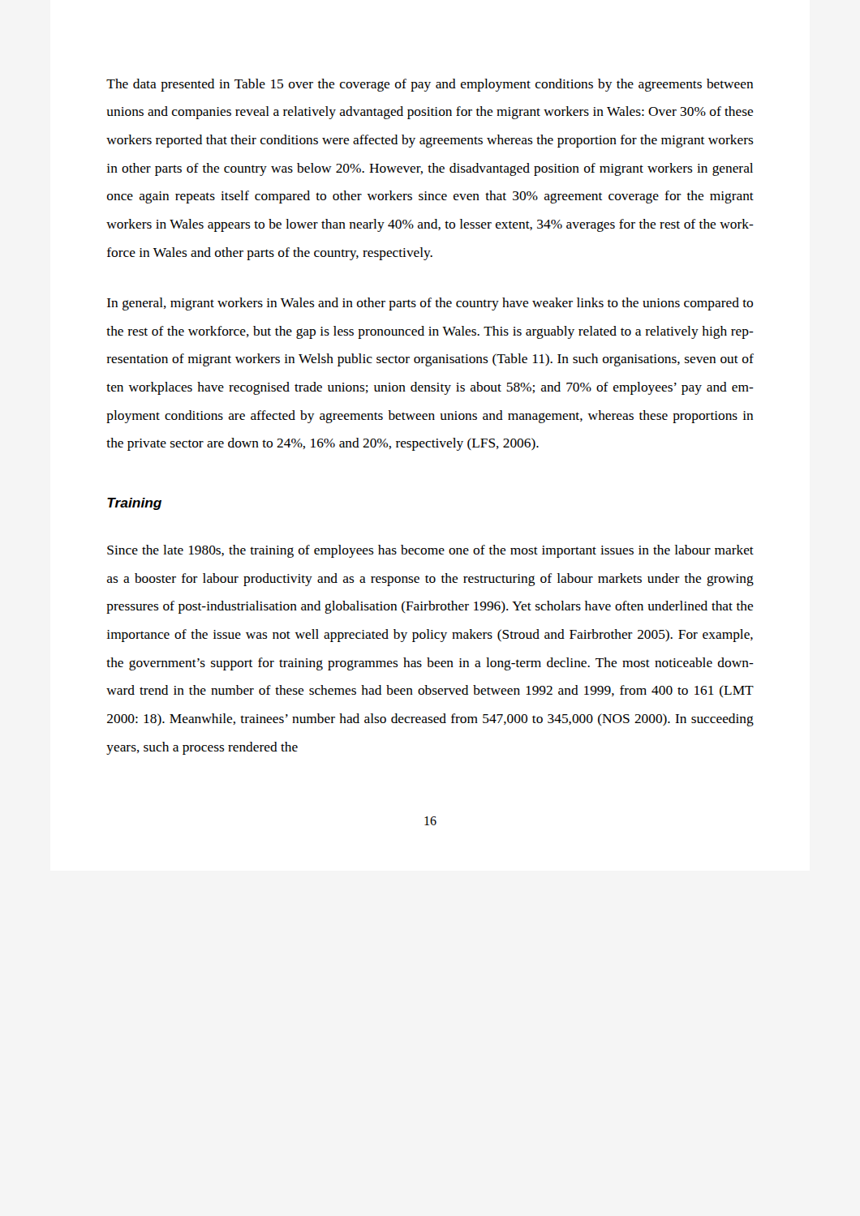The data presented in Table 15 over the coverage of pay and employment conditions by the agreements between unions and companies reveal a relatively advantaged position for the migrant workers in Wales: Over 30% of these workers reported that their conditions were affected by agreements whereas the proportion for the migrant workers in other parts of the country was below 20%. However, the disadvantaged position of migrant workers in general once again repeats itself compared to other workers since even that 30% agreement coverage for the migrant workers in Wales appears to be lower than nearly 40% and, to lesser extent, 34% averages for the rest of the workforce in Wales and other parts of the country, respectively.
In general, migrant workers in Wales and in other parts of the country have weaker links to the unions compared to the rest of the workforce, but the gap is less pronounced in Wales. This is arguably related to a relatively high representation of migrant workers in Welsh public sector organisations (Table 11). In such organisations, seven out of ten workplaces have recognised trade unions; union density is about 58%; and 70% of employees’ pay and employment conditions are affected by agreements between unions and management, whereas these proportions in the private sector are down to 24%, 16% and 20%, respectively (LFS, 2006).
Training
Since the late 1980s, the training of employees has become one of the most important issues in the labour market as a booster for labour productivity and as a response to the restructuring of labour markets under the growing pressures of post-industrialisation and globalisation (Fairbrother 1996). Yet scholars have often underlined that the importance of the issue was not well appreciated by policy makers (Stroud and Fairbrother 2005). For example, the government’s support for training programmes has been in a long-term decline. The most noticeable downward trend in the number of these schemes had been observed between 1992 and 1999, from 400 to 161 (LMT 2000: 18). Meanwhile, trainees’ number had also decreased from 547,000 to 345,000 (NOS 2000). In succeeding years, such a process rendered the
16